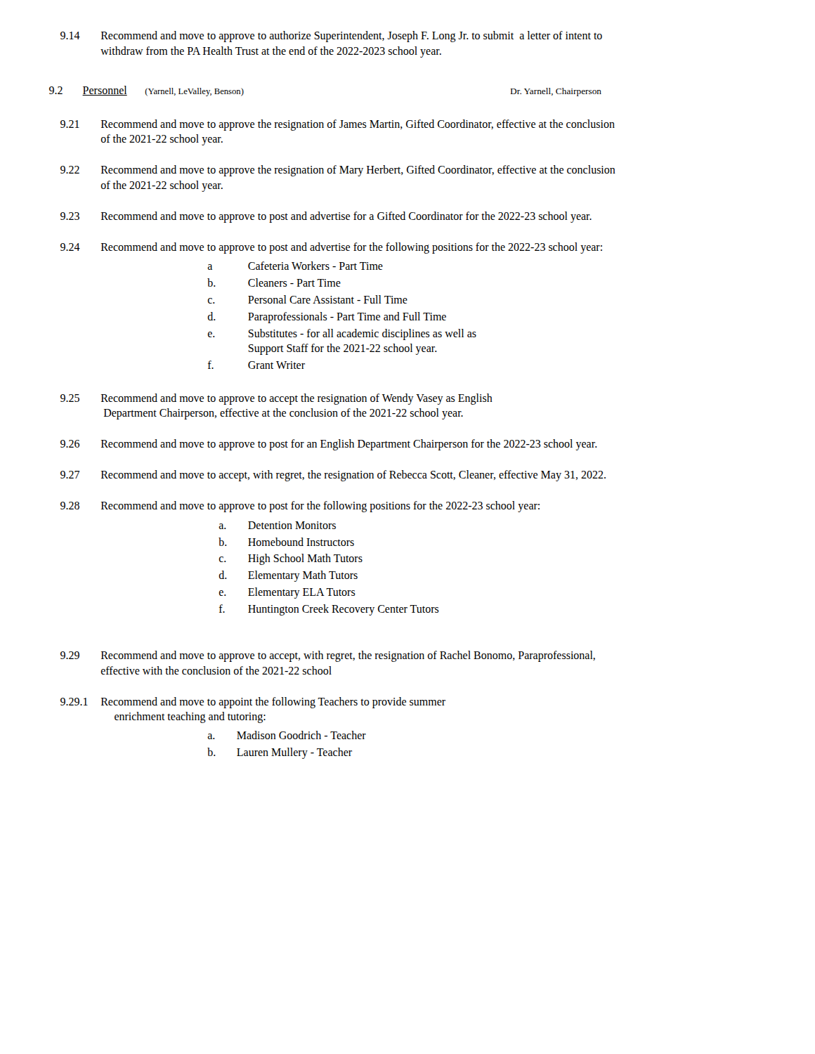9.14
Recommend and move to approve to authorize Superintendent, Joseph F. Long Jr. to submit a letter of intent to withdraw from the PA Health Trust at the end of the 2022-2023 school year.
9.2
Personnel
(Yarnell, LeValley, Benson)
Dr. Yarnell, Chairperson
9.21
Recommend and move to approve the resignation of James Martin, Gifted Coordinator, effective at the conclusion of the 2021-22 school year.
9.22
Recommend and move to approve the resignation of Mary Herbert, Gifted Coordinator, effective at the conclusion of the 2021-22 school year.
9.23
Recommend and move to approve to post and advertise for a Gifted Coordinator for the 2022-23 school year.
9.24
Recommend and move to approve to post and advertise for the following positions for the 2022-23 school year:
aCafeteria Workers - Part Time
b. Cleaners - Part Time
c. Personal Care Assistant - Full Time
d. Paraprofessionals - Part Time and Full Time
e. Substitutes - for all academic disciplines as well as
Support Staff for the 2021-22 school year.
f. Grant Writer
9.25
Recommend and move to approve to accept the resignation of Wendy Vasey as English
Department Chairperson, effective at the conclusion of the 2021-22 school year.
9.26
Recommend and move to approve to post for an English Department Chairperson for the 2022-23 school year.
9.27
Recommend and move to accept, with regret, the resignation of Rebecca Scott, Cleaner, effective May 31, 2022.
9.28
Recommend and move to approve to post for the following positions for the 2022-23 school year:
a. Detention Monitors
b. Homebound Instructors
c. High School Math Tutors
d. Elementary Math Tutors
e. Elementary ELA Tutors
f. Huntington Creek Recovery Center Tutors
9.29
Recommend and move to approve to accept, with regret, the resignation of Rachel Bonomo, Paraprofessional, effective with the conclusion of the 2021-22 school
9.29.1
Recommend and move to appoint the following Teachers to provide summer
enrichment teaching and tutoring:
a. Madison Goodrich - Teacher
b. Lauren Mullery - Teacher